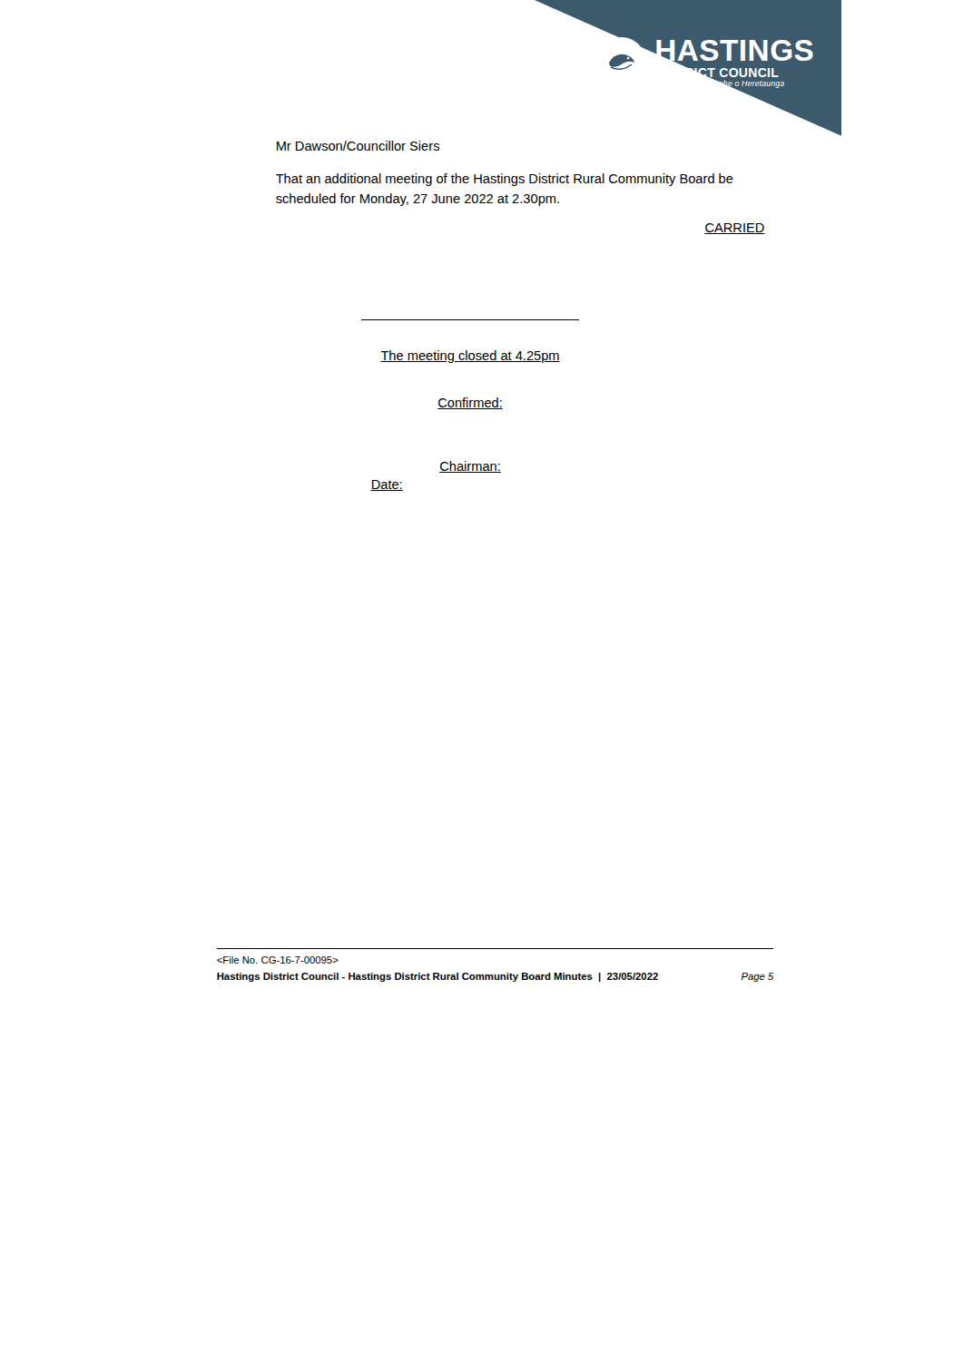HASTINGS
DISTRICT COUNCIL
Te Kaunihera ā-Rohe o Heretaunga
Mr Dawson/Councillor Siers
That an additional meeting of the Hastings District Rural Community Board be scheduled for Monday, 27 June 2022 at 2.30pm.
CARRIED
The meeting closed at 4.25pm
Confirmed:
Chairman:
Date:
<File No. CG-16-7-00095>
Hastings District Council - Hastings District Rural Community Board Minutes | 23/05/2022 Page 5